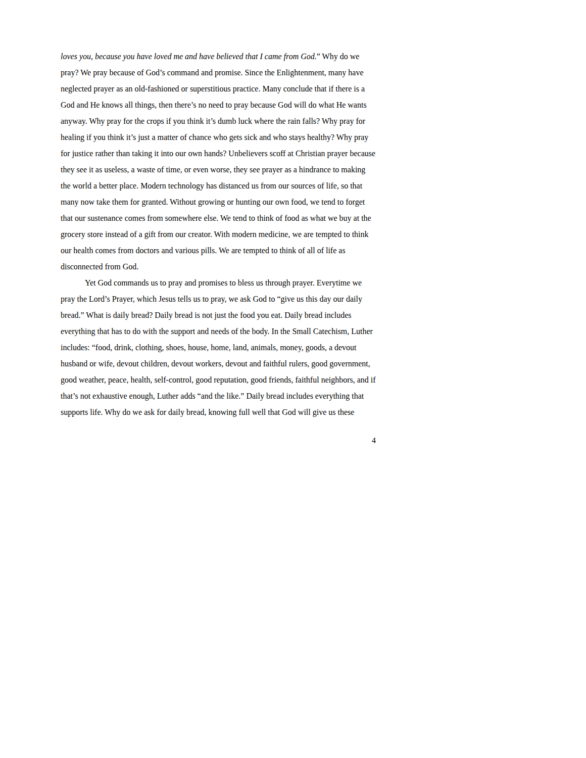loves you, because you have loved me and have believed that I came from God.” Why do we pray? We pray because of God’s command and promise. Since the Enlightenment, many have neglected prayer as an old-fashioned or superstitious practice. Many conclude that if there is a God and He knows all things, then there’s no need to pray because God will do what He wants anyway. Why pray for the crops if you think it’s dumb luck where the rain falls? Why pray for healing if you think it’s just a matter of chance who gets sick and who stays healthy? Why pray for justice rather than taking it into our own hands? Unbelievers scoff at Christian prayer because they see it as useless, a waste of time, or even worse, they see prayer as a hindrance to making the world a better place. Modern technology has distanced us from our sources of life, so that many now take them for granted. Without growing or hunting our own food, we tend to forget that our sustenance comes from somewhere else. We tend to think of food as what we buy at the grocery store instead of a gift from our creator. With modern medicine, we are tempted to think our health comes from doctors and various pills. We are tempted to think of all of life as disconnected from God.
Yet God commands us to pray and promises to bless us through prayer. Everytime we pray the Lord’s Prayer, which Jesus tells us to pray, we ask God to “give us this day our daily bread.” What is daily bread? Daily bread is not just the food you eat. Daily bread includes everything that has to do with the support and needs of the body. In the Small Catechism, Luther includes: “food, drink, clothing, shoes, house, home, land, animals, money, goods, a devout husband or wife, devout children, devout workers, devout and faithful rulers, good government, good weather, peace, health, self-control, good reputation, good friends, faithful neighbors, and if that’s not exhaustive enough, Luther adds “and the like.” Daily bread includes everything that supports life. Why do we ask for daily bread, knowing full well that God will give us these
4